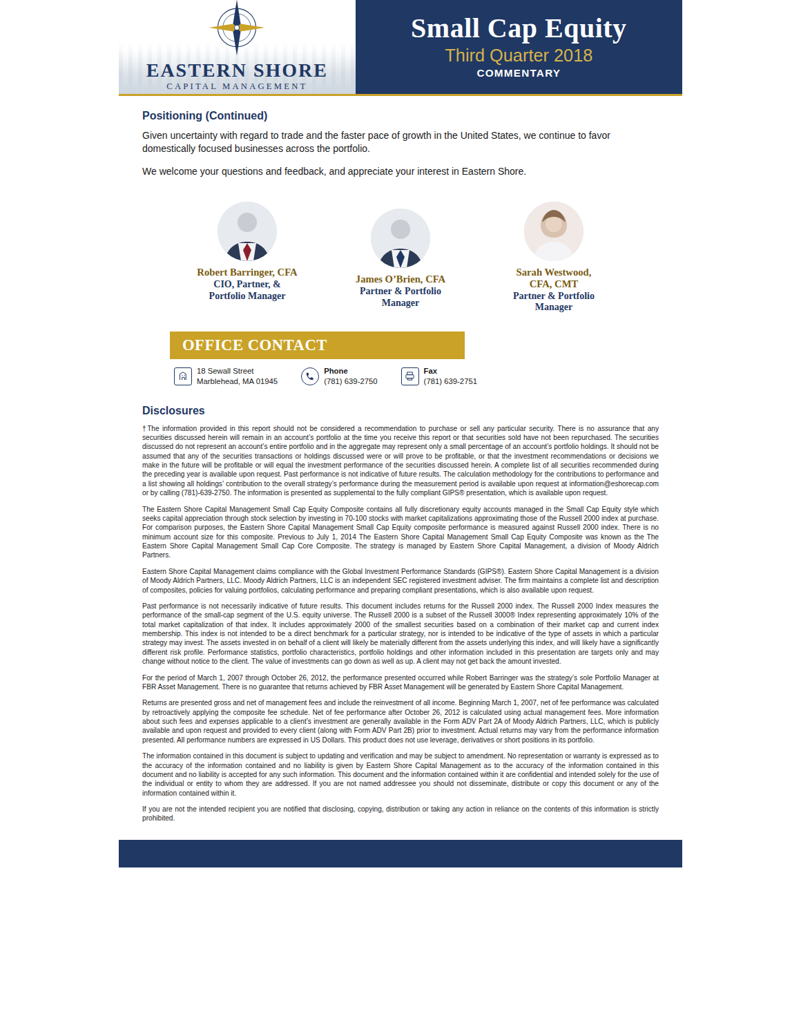EASTERN SHORE
CAPITAL MANAGEMENT
A Division of Moody Aldrich Partners
Small Cap Equity
Third Quarter 2018
COMMENTARY
Positioning (Continued)
Given uncertainty with regard to trade and the faster pace of growth in the United States, we continue to favor domestically focused businesses across the portfolio.
We welcome your questions and feedback, and appreciate your interest in Eastern Shore.
Robert Barringer, CFA
CIO, Partner, &
Portfolio Manager
James O’Brien, CFA
Partner & Portfolio
Manager
Sarah Westwood,
CFA, CMT
Partner & Portfolio
Manager
OFFICE CONTACT
18 Sewall Street
Marblehead, MA 01945
Phone(781) 639-2750
Fax(781) 639-2751
Disclosures
†The information provided in this report should not be considered a recommendation to purchase or sell any particular security. There is no assurance that any securities discussed herein will remain in an account’s portfolio at the time you receive this report or that securities sold have not been repurchased. The securities discussed do not represent an account’s entire portfolio and in the aggregate may represent only a small percentage of an account’s portfolio holdings. It should not be assumed that any of the securities transactions or holdings discussed were or will prove to be profitable, or that the investment recommendations or decisions we make in the future will be profitable or will equal the investment performance of the securities discussed herein. A complete list of all securities recommended during the preceding year is available upon request. Past performance is not indicative of future results. The calculation methodology for the contributions to performance and a list showing all holdings’ contribution to the overall strategy’s performance during the measurement period is available upon request at information@eshorecap.com or by calling (781)-639-2750. The information is presented as supplemental to the fully compliant GIPS® presentation, which is available upon request.
The Eastern Shore Capital Management Small Cap Equity Composite contains all fully discretionary equity accounts managed in the Small Cap Equity style which seeks capital appreciation through stock selection by investing in 70-100 stocks with market capitalizations approximating those of the Russell 2000 index at purchase. For comparison purposes, the Eastern Shore Capital Management Small Cap Equity composite performance is measured against Russell 2000 index. There is no minimum account size for this composite. Previous to July 1, 2014 The Eastern Shore Capital Management Small Cap Equity Composite was known as the The Eastern Shore Capital Management Small Cap Core Composite. The strategy is managed by Eastern Shore Capital Management, a division of Moody Aldrich Partners.
Eastern Shore Capital Management claims compliance with the Global Investment Performance Standards (GIPS®). Eastern Shore Capital Management is a division of Moody Aldrich Partners, LLC. Moody Aldrich Partners, LLC is an independent SEC registered investment adviser. The firm maintains a complete list and description of composites, policies for valuing portfolios, calculating performance and preparing compliant presentations, which is also available upon request.
Past performance is not necessarily indicative of future results. This document includes returns for the Russell 2000 index. The Russell 2000 Index measures the performance of the small-cap segment of the U.S. equity universe. The Russell 2000 is a subset of the Russell 3000® Index representing approximately 10% of the total market capitalization of that index. It includes approximately 2000 of the smallest securities based on a combination of their market cap and current index membership. This index is not intended to be a direct benchmark for a particular strategy, nor is intended to be indicative of the type of assets in which a particular strategy may invest. The assets invested in on behalf of a client will likely be materially different from the assets underlying this index, and will likely have a significantly different risk profile. Performance statistics, portfolio characteristics, portfolio holdings and other information included in this presentation are targets only and may change without notice to the client. The value of investments can go down as well as up. A client may not get back the amount invested.
For the period of March 1, 2007 through October 26, 2012, the performance presented occurred while Robert Barringer was the strategy’s sole Portfolio Manager at FBR Asset Management. There is no guarantee that returns achieved by FBR Asset Management will be generated by Eastern Shore Capital Management.
Returns are presented gross and net of management fees and include the reinvestment of all income. Beginning March 1, 2007, net of fee performance was calculated by retroactively applying the composite fee schedule. Net of fee performance after October 26, 2012 is calculated using actual management fees. More information about such fees and expenses applicable to a client’s investment are generally available in the Form ADV Part 2A of Moody Aldrich Partners, LLC, which is publicly available and upon request and provided to every client (along with Form ADV Part 2B) prior to investment. Actual returns may vary from the performance information presented. All performance numbers are expressed in US Dollars. This product does not use leverage, derivatives or short positions in its portfolio.
The information contained in this document is subject to updating and verification and may be subject to amendment. No representation or warranty is expressed as to the accuracy of the information contained and no liability is given by Eastern Shore Capital Management as to the accuracy of the information contained in this document and no liability is accepted for any such information. This document and the information contained within it are confidential and intended solely for the use of the individual or entity to whom they are addressed. If you are not named addressee you should not disseminate, distribute or copy this document or any of the information contained within it.
If you are not the intended recipient you are notified that disclosing, copying, distribution or taking any action in reliance on the contents of this information is strictly prohibited.